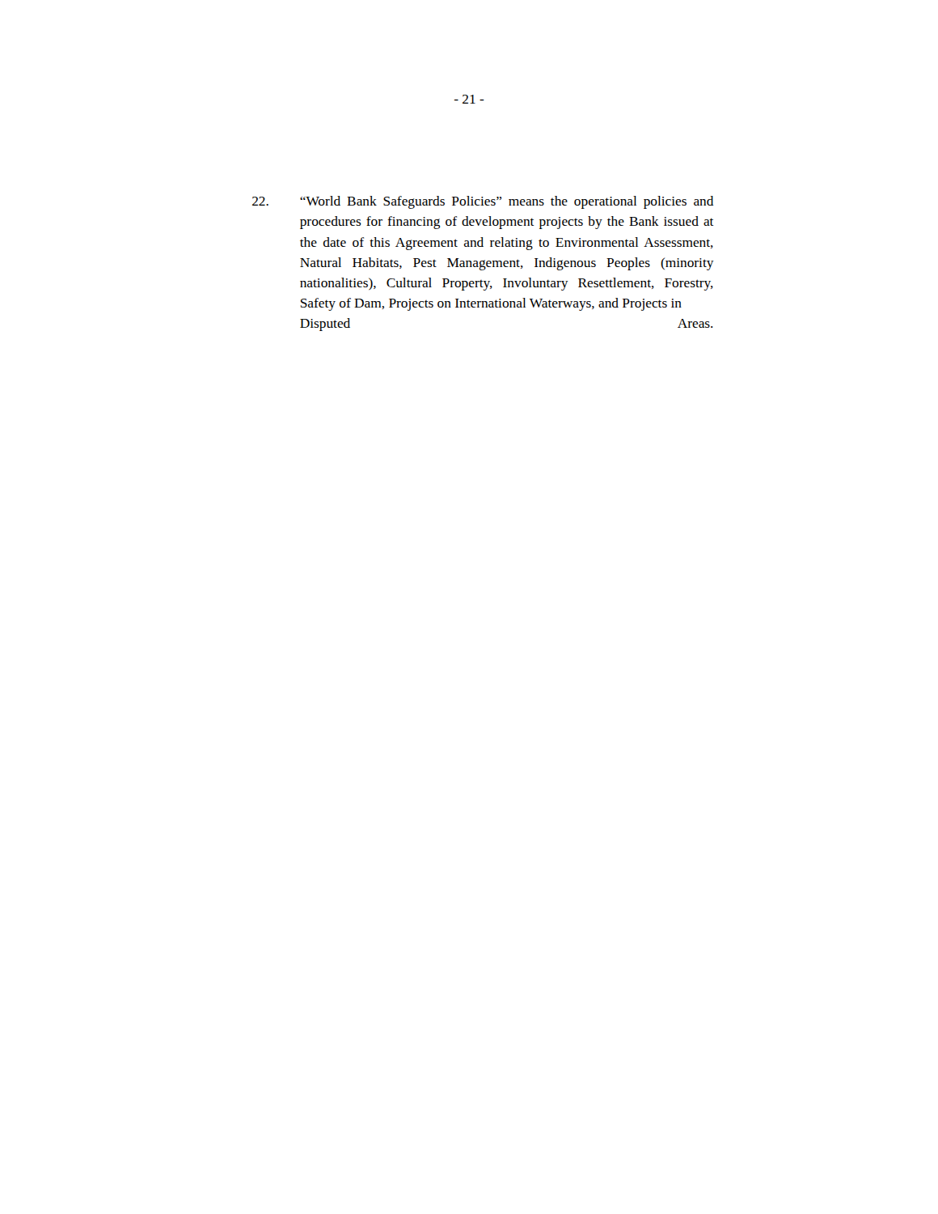- 21 -
22.
“World Bank Safeguards Policies” means the operational policies and procedures for financing of development projects by the Bank issued at the date of this Agreement and relating to Environmental Assessment, Natural Habitats, Pest Management, Indigenous Peoples (minority nationalities), Cultural Property, Involuntary Resettlement, Forestry, Safety of Dam, Projects on International Waterways, and Projects in Disputed Areas.